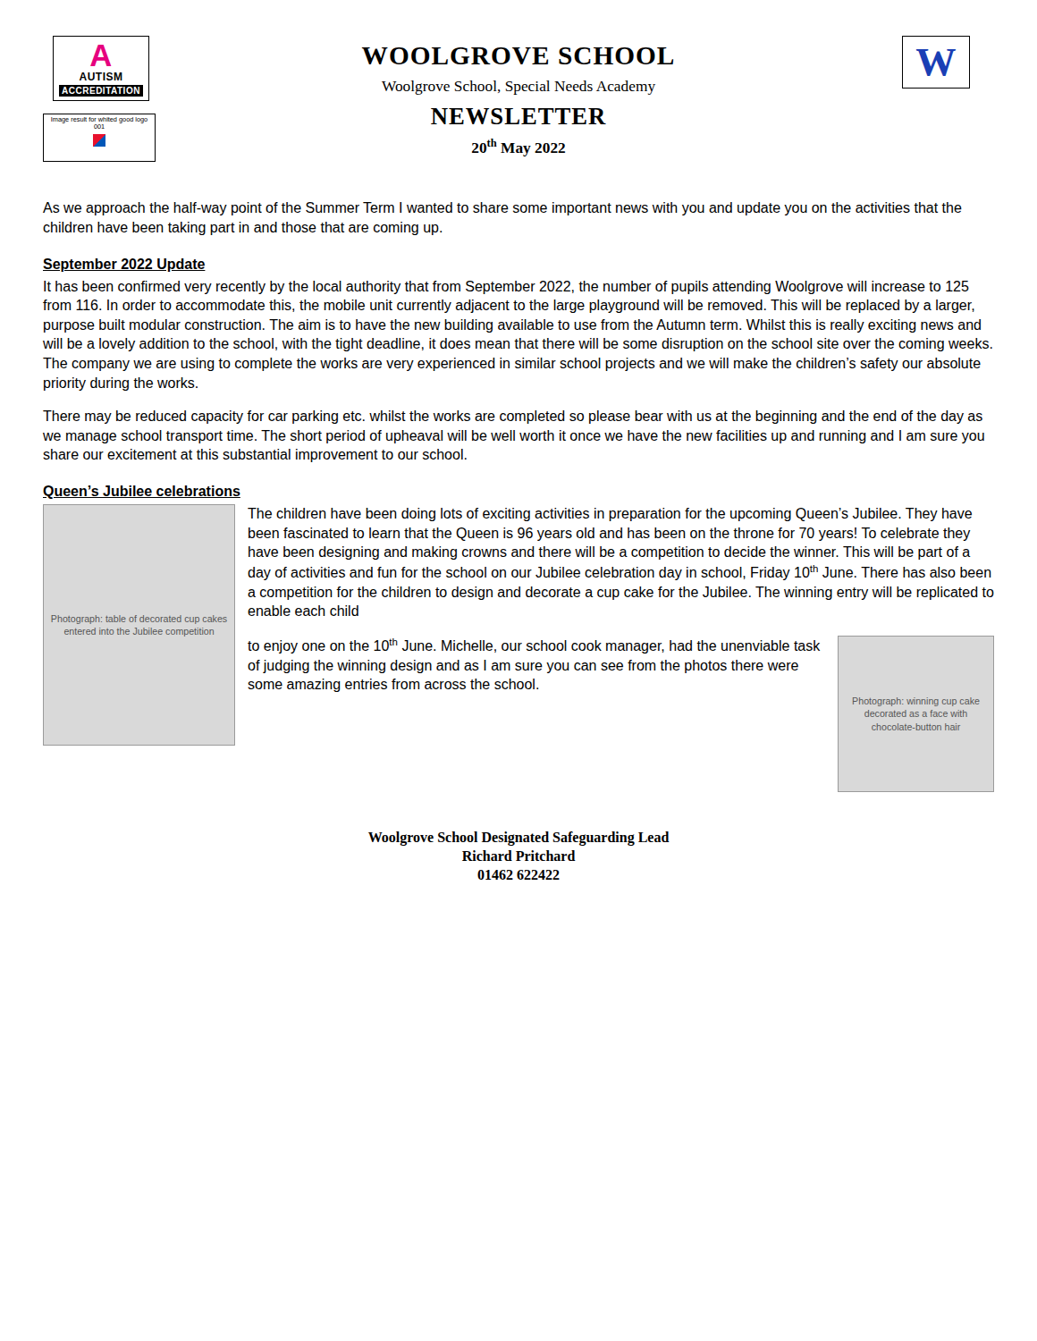A AUTISM ACCREDITATION
Image result for whited good logo 001
WOOLGROVE SCHOOL
Woolgrove School, Special Needs Academy
NEWSLETTER
20th May 2022
W
As we approach the half-way point of the Summer Term I wanted to share some important news with you and update you on the activities that the children have been taking part in and those that are coming up.
September 2022 Update
It has been confirmed very recently by the local authority that from September 2022, the number of pupils attending Woolgrove will increase to 125 from 116. In order to accommodate this, the mobile unit currently adjacent to the large playground will be removed. This will be replaced by a larger, purpose built modular construction. The aim is to have the new building available to use from the Autumn term. Whilst this is really exciting news and will be a lovely addition to the school, with the tight deadline, it does mean that there will be some disruption on the school site over the coming weeks. The company we are using to complete the works are very experienced in similar school projects and we will make the children’s safety our absolute priority during the works.
There may be reduced capacity for car parking etc. whilst the works are completed so please bear with us at the beginning and the end of the day as we manage school transport time. The short period of upheaval will be well worth it once we have the new facilities up and running and I am sure you share our excitement at this substantial improvement to our school.
Queen’s Jubilee celebrations
Photograph: table of decorated cup cakes entered into the Jubilee competition
The children have been doing lots of exciting activities in preparation for the upcoming Queen’s Jubilee. They have been fascinated to learn that the Queen is 96 years old and has been on the throne for 70 years! To celebrate they have been designing and making crowns and there will be a competition to decide the winner. This will be part of a day of activities and fun for the school on our Jubilee celebration day in school, Friday 10th June. There has also been a competition for the children to design and decorate a cup cake for the Jubilee. The winning entry will be replicated to enable each child
Photograph: winning cup cake decorated as a face with chocolate-button hair
to enjoy one on the 10th June. Michelle, our school cook manager, had the unenviable task of judging the winning design and as I am sure you can see from the photos there were some amazing entries from across the school.
Woolgrove School Designated Safeguarding Lead
Richard Pritchard
01462 622422